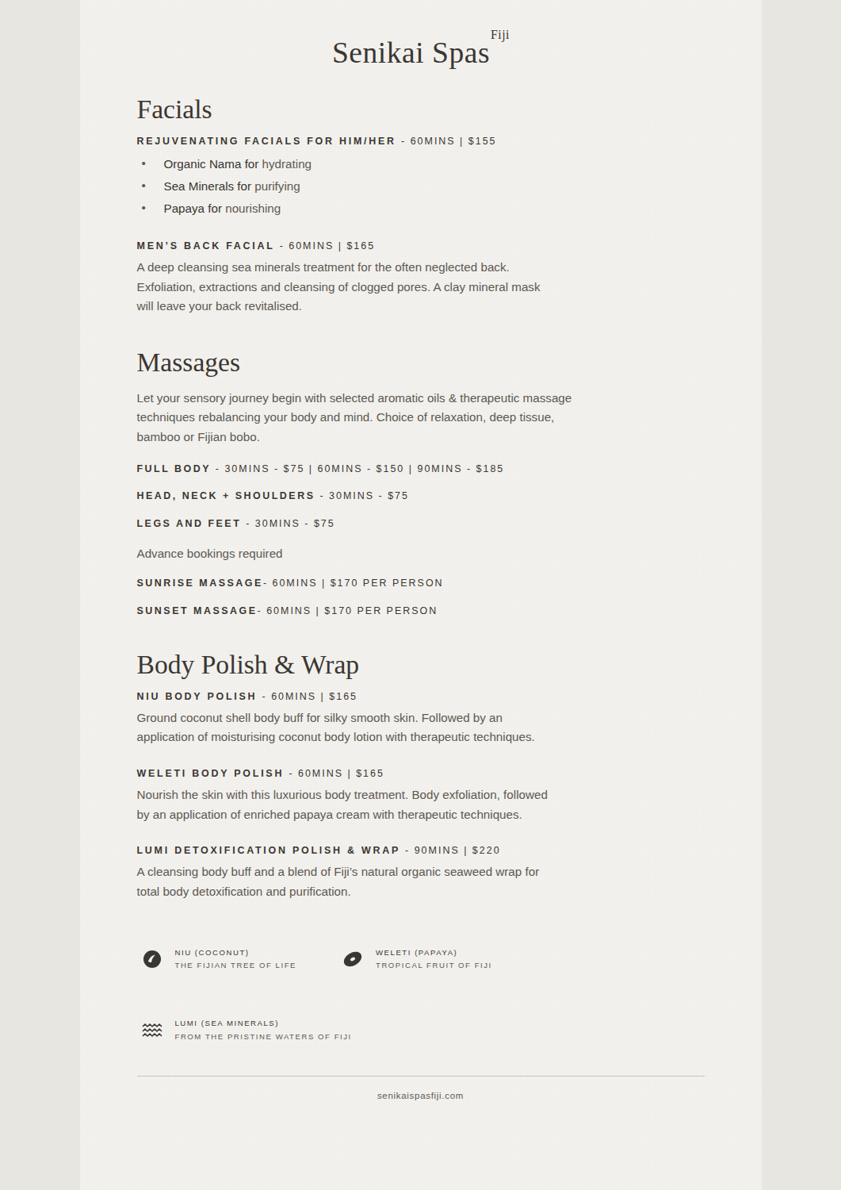Senikai SpasFiji
Facials
Rejuvenating Facials for Him/Her - 60mins | $155
Organic Nama for hydrating
Sea Minerals for purifying
Papaya for nourishing
Men’s Back Facial - 60mins | $165
A deep cleansing sea minerals treatment for the often neglected back. Exfoliation, extractions and cleansing of clogged pores. A clay mineral mask will leave your back revitalised.
Massages
Let your sensory journey begin with selected aromatic oils & therapeutic massage techniques rebalancing your body and mind. Choice of relaxation, deep tissue, bamboo or Fijian bobo.
Full Body - 30mins - $75 | 60mins - $150 | 90mins - $185
Head, Neck + Shoulders - 30mins - $75
Legs and Feet - 30mins - $75
Advance bookings required
Sunrise Massage- 60mins | $170 per person
Sunset Massage- 60mins | $170 per person
Body Polish & Wrap
Niu Body Polish - 60mins | $165
Ground coconut shell body buff for silky smooth skin. Followed by an application of moisturising coconut body lotion with therapeutic techniques.
Weleti Body Polish - 60mins | $165
Nourish the skin with this luxurious body treatment. Body exfoliation, followed by an application of enriched papaya cream with therapeutic techniques.
Lumi Detoxification Polish & Wrap - 90mins | $220
A cleansing body buff and a blend of Fiji’s natural organic seaweed wrap for total body detoxification and purification.
Niu (Coconut) The Fijian Tree of Life
Weleti (Papaya) Tropical Fruit of Fiji
Lumi (Sea Minerals) From the Pristine Waters of Fiji
senikaispasfiji.com